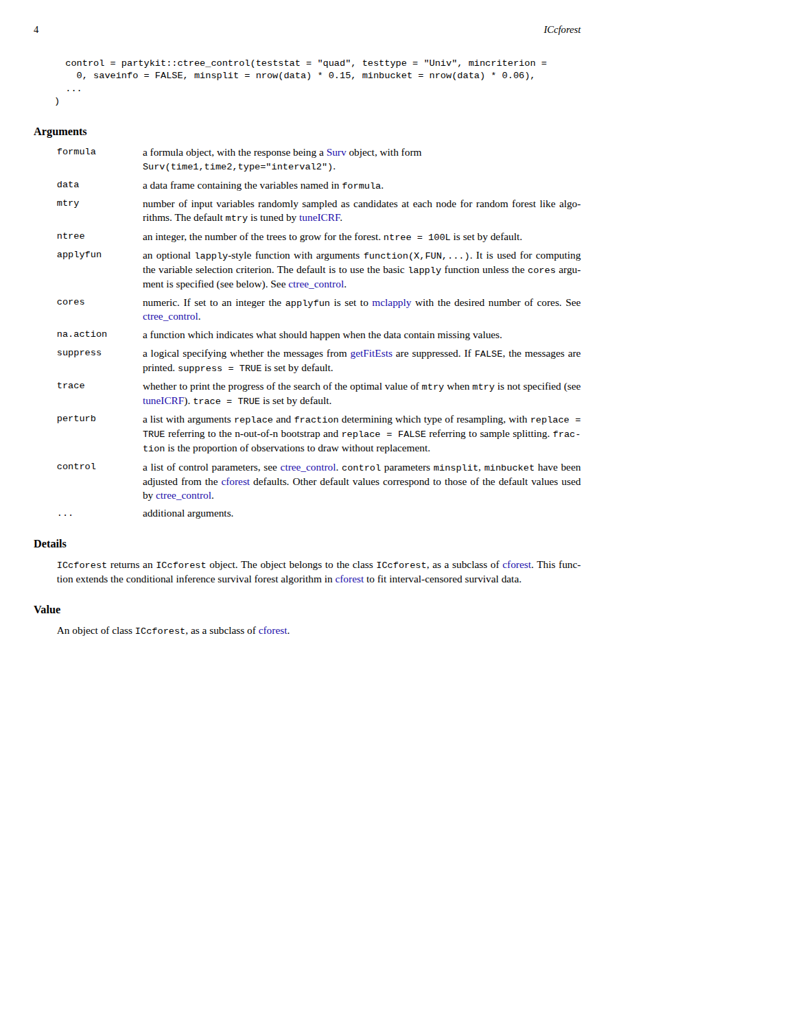4 ICcforest
  control = partykit::ctree_control(teststat = "quad", testtype = "Univ", mincriterion =
    0, saveinfo = FALSE, minsplit = nrow(data) * 0.15, minbucket = nrow(data) * 0.06),
  ...
)
Arguments
formula
a formula object, with the response being a Surv object, with form
Surv(time1,time2,type="interval2").
data
a data frame containing the variables named in formula.
mtry
number of input variables randomly sampled as candidates at each node for random forest like algorithms. The default mtry is tuned by tuneICRF.
ntree
an integer, the number of the trees to grow for the forest. ntree = 100L is set by default.
applyfun
an optional lapply-style function with arguments function(X,FUN,...). It is used for computing the variable selection criterion. The default is to use the basic lapply function unless the cores argument is specified (see below). See ctree_control.
cores
numeric. If set to an integer the applyfun is set to mclapply with the desired number of cores. See ctree_control.
na.action
a function which indicates what should happen when the data contain missing values.
suppress
a logical specifying whether the messages from getFitEsts are suppressed. If FALSE, the messages are printed. suppress = TRUE is set by default.
trace
whether to print the progress of the search of the optimal value of mtry when mtry is not specified (see tuneICRF). trace = TRUE is set by default.
perturb
a list with arguments replace and fraction determining which type of resampling, with replace = TRUE referring to the n-out-of-n bootstrap and replace = FALSE referring to sample splitting. fraction is the proportion of observations to draw without replacement.
control
a list of control parameters, see ctree_control. control parameters minsplit, minbucket have been adjusted from the cforest defaults. Other default values correspond to those of the default values used by ctree_control.
...
additional arguments.
Details
ICcforest returns an ICcforest object. The object belongs to the class ICcforest, as a subclass of cforest. This function extends the conditional inference survival forest algorithm in cforest to fit interval-censored survival data.
Value
An object of class ICcforest, as a subclass of cforest.